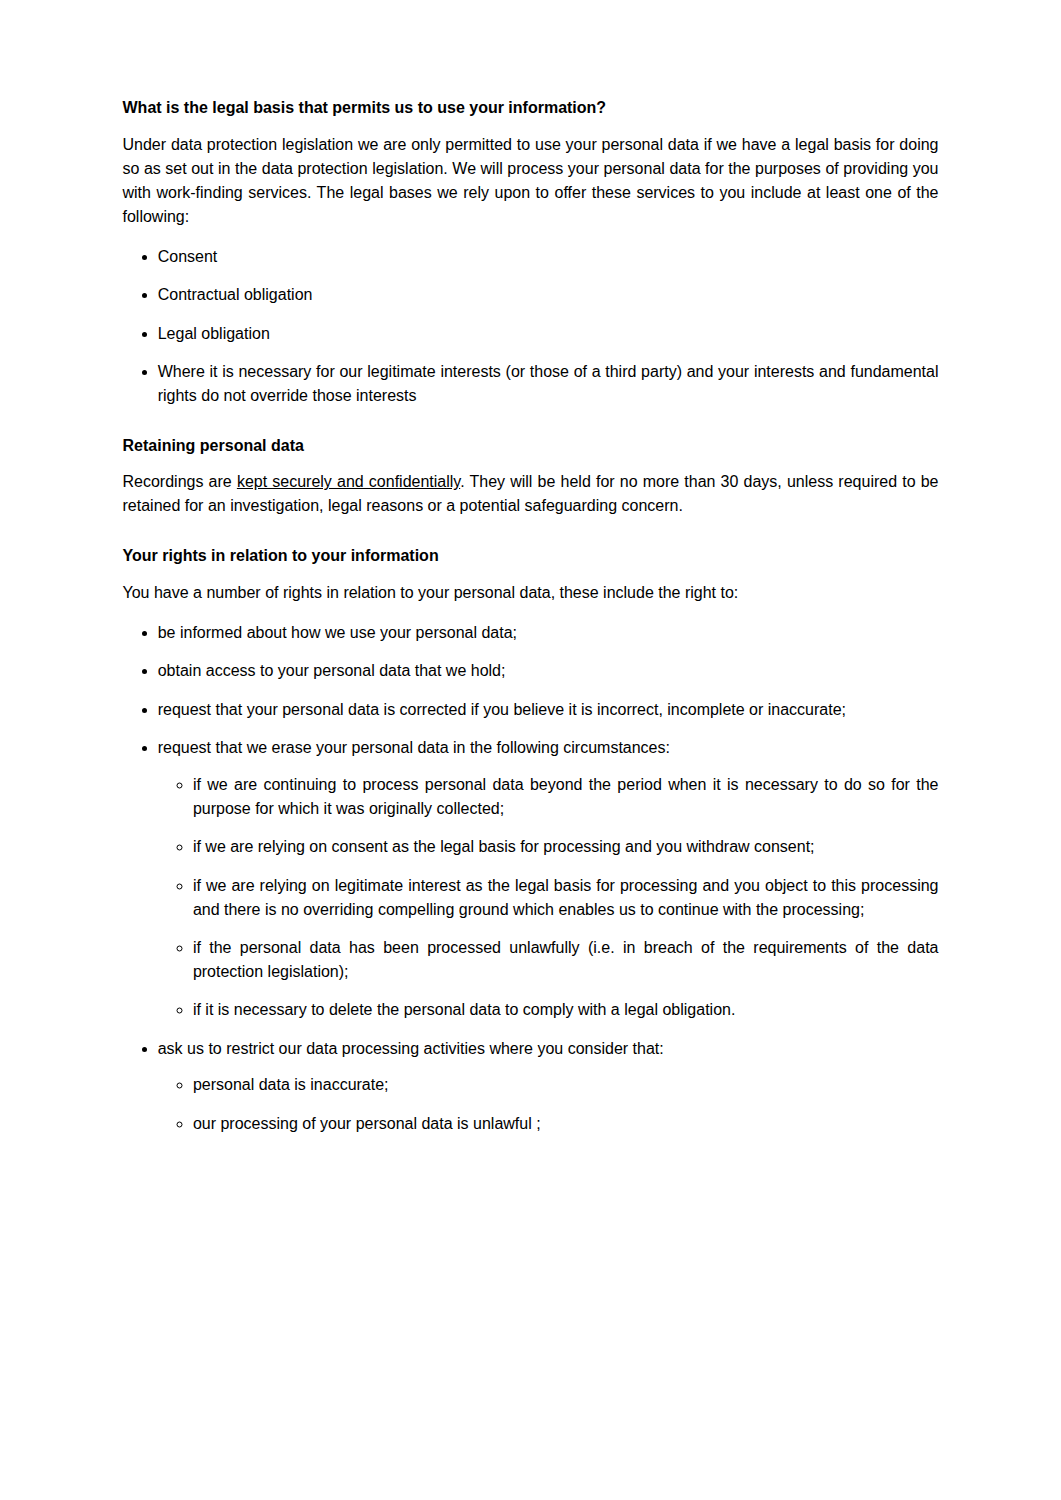What is the legal basis that permits us to use your information?
Under data protection legislation we are only permitted to use your personal data if we have a legal basis for doing so as set out in the data protection legislation. We will process your personal data for the purposes of providing you with work-finding services. The legal bases we rely upon to offer these services to you include at least one of the following:
Consent
Contractual obligation
Legal obligation
Where it is necessary for our legitimate interests (or those of a third party) and your interests and fundamental rights do not override those interests
Retaining personal data
Recordings are kept securely and confidentially. They will be held for no more than 30 days, unless required to be retained for an investigation, legal reasons or a potential safeguarding concern.
Your rights in relation to your information
You have a number of rights in relation to your personal data, these include the right to:
be informed about how we use your personal data;
obtain access to your personal data that we hold;
request that your personal data is corrected if you believe it is incorrect, incomplete or inaccurate;
request that we erase your personal data in the following circumstances:
if we are continuing to process personal data beyond the period when it is necessary to do so for the purpose for which it was originally collected;
if we are relying on consent as the legal basis for processing and you withdraw consent;
if we are relying on legitimate interest as the legal basis for processing and you object to this processing and there is no overriding compelling ground which enables us to continue with the processing;
if the personal data has been processed unlawfully (i.e. in breach of the requirements of the data protection legislation);
if it is necessary to delete the personal data to comply with a legal obligation.
ask us to restrict our data processing activities where you consider that:
personal data is inaccurate;
our processing of your personal data is unlawful ;